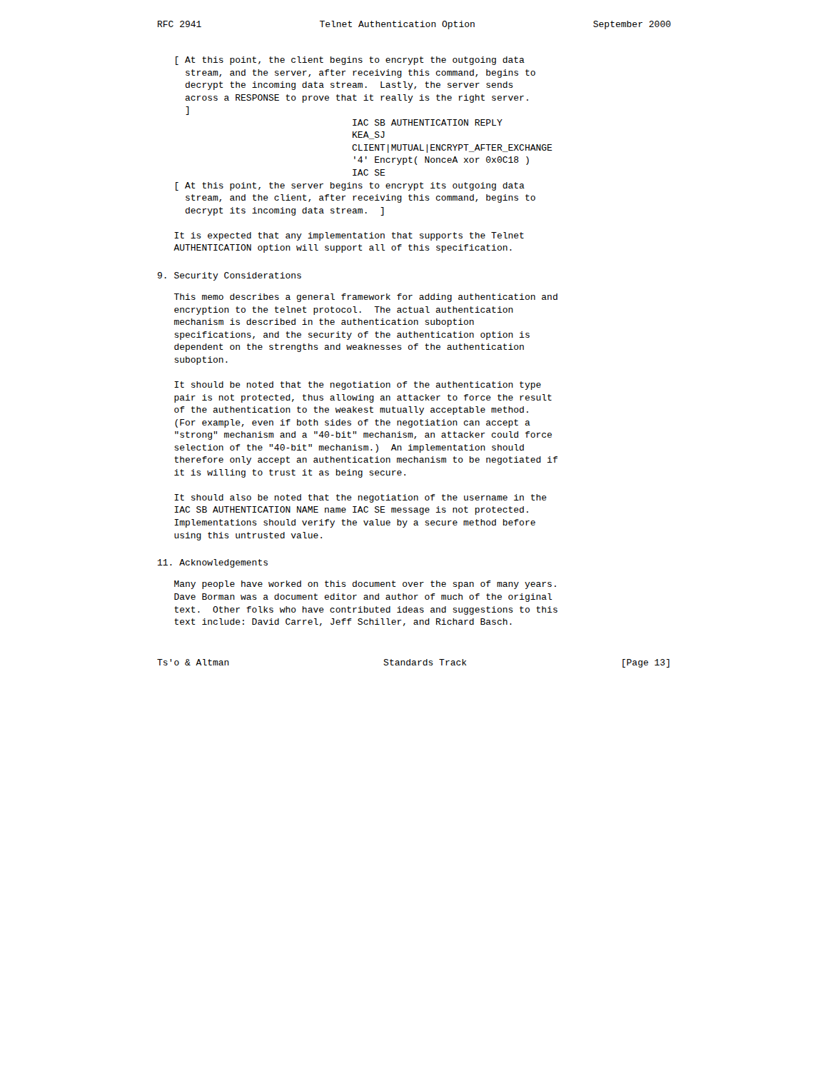RFC 2941 Telnet Authentication Option September 2000
   [ At this point, the client begins to encrypt the outgoing data
     stream, and the server, after receiving this command, begins to
     decrypt the incoming data stream.  Lastly, the server sends
     across a RESPONSE to prove that it really is the right server.
     ]
                                   IAC SB AUTHENTICATION REPLY
                                   KEA_SJ
                                   CLIENT|MUTUAL|ENCRYPT_AFTER_EXCHANGE
                                   '4' Encrypt( NonceA xor 0x0C18 )
                                   IAC SE
   [ At this point, the server begins to encrypt its outgoing data
     stream, and the client, after receiving this command, begins to
     decrypt its incoming data stream.  ]

   It is expected that any implementation that supports the Telnet
   AUTHENTICATION option will support all of this specification.
9. Security Considerations
   This memo describes a general framework for adding authentication and
   encryption to the telnet protocol.  The actual authentication
   mechanism is described in the authentication suboption
   specifications, and the security of the authentication option is
   dependent on the strengths and weaknesses of the authentication
   suboption.

   It should be noted that the negotiation of the authentication type
   pair is not protected, thus allowing an attacker to force the result
   of the authentication to the weakest mutually acceptable method.
   (For example, even if both sides of the negotiation can accept a
   "strong" mechanism and a "40-bit" mechanism, an attacker could force
   selection of the "40-bit" mechanism.)  An implementation should
   therefore only accept an authentication mechanism to be negotiated if
   it is willing to trust it as being secure.

   It should also be noted that the negotiation of the username in the
   IAC SB AUTHENTICATION NAME name IAC SE message is not protected.
   Implementations should verify the value by a secure method before
   using this untrusted value.
11. Acknowledgements
   Many people have worked on this document over the span of many years.
   Dave Borman was a document editor and author of much of the original
   text.  Other folks who have contributed ideas and suggestions to this
   text include: David Carrel, Jeff Schiller, and Richard Basch.
Ts'o & Altman Standards Track [Page 13]